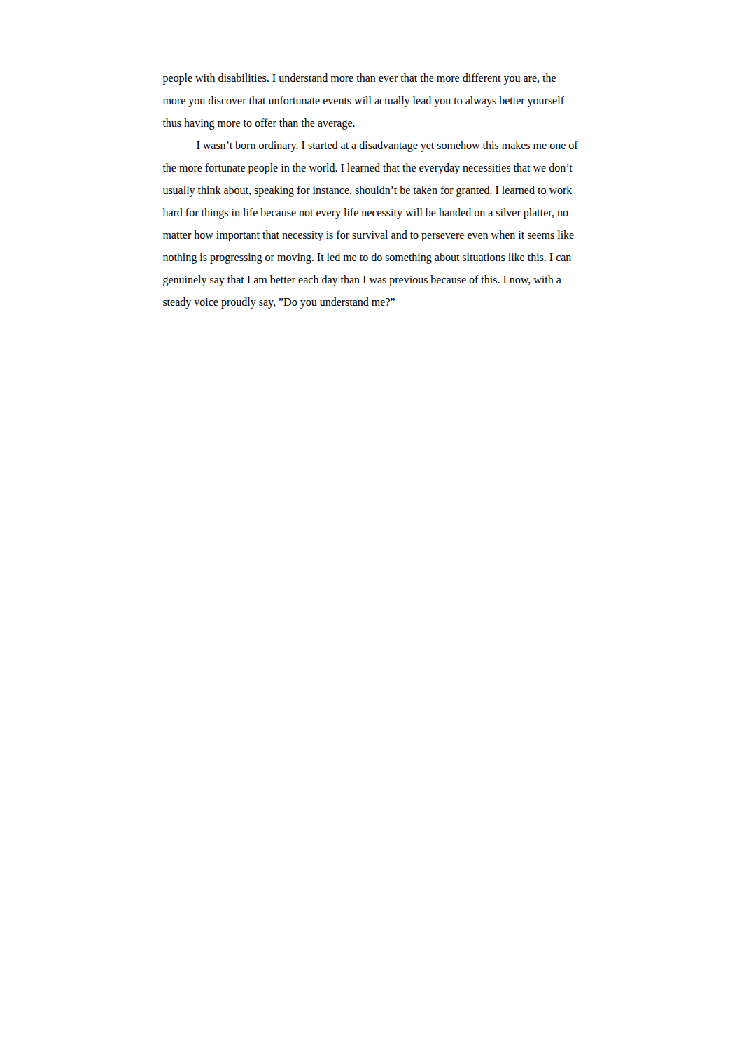people with disabilities. I understand more than ever that the more different you are, the more you discover that unfortunate events will actually lead you to always better yourself thus having more to offer than the average.
I wasn’t born ordinary. I started at a disadvantage yet somehow this makes me one of the more fortunate people in the world. I learned that the everyday necessities that we don’t usually think about, speaking for instance, shouldn’t be taken for granted. I learned to work hard for things in life because not every life necessity will be handed on a silver platter, no matter how important that necessity is for survival and to persevere even when it seems like nothing is progressing or moving. It led me to do something about situations like this. I can genuinely say that I am better each day than I was previous because of this. I now, with a steady voice proudly say, ”Do you understand me?”